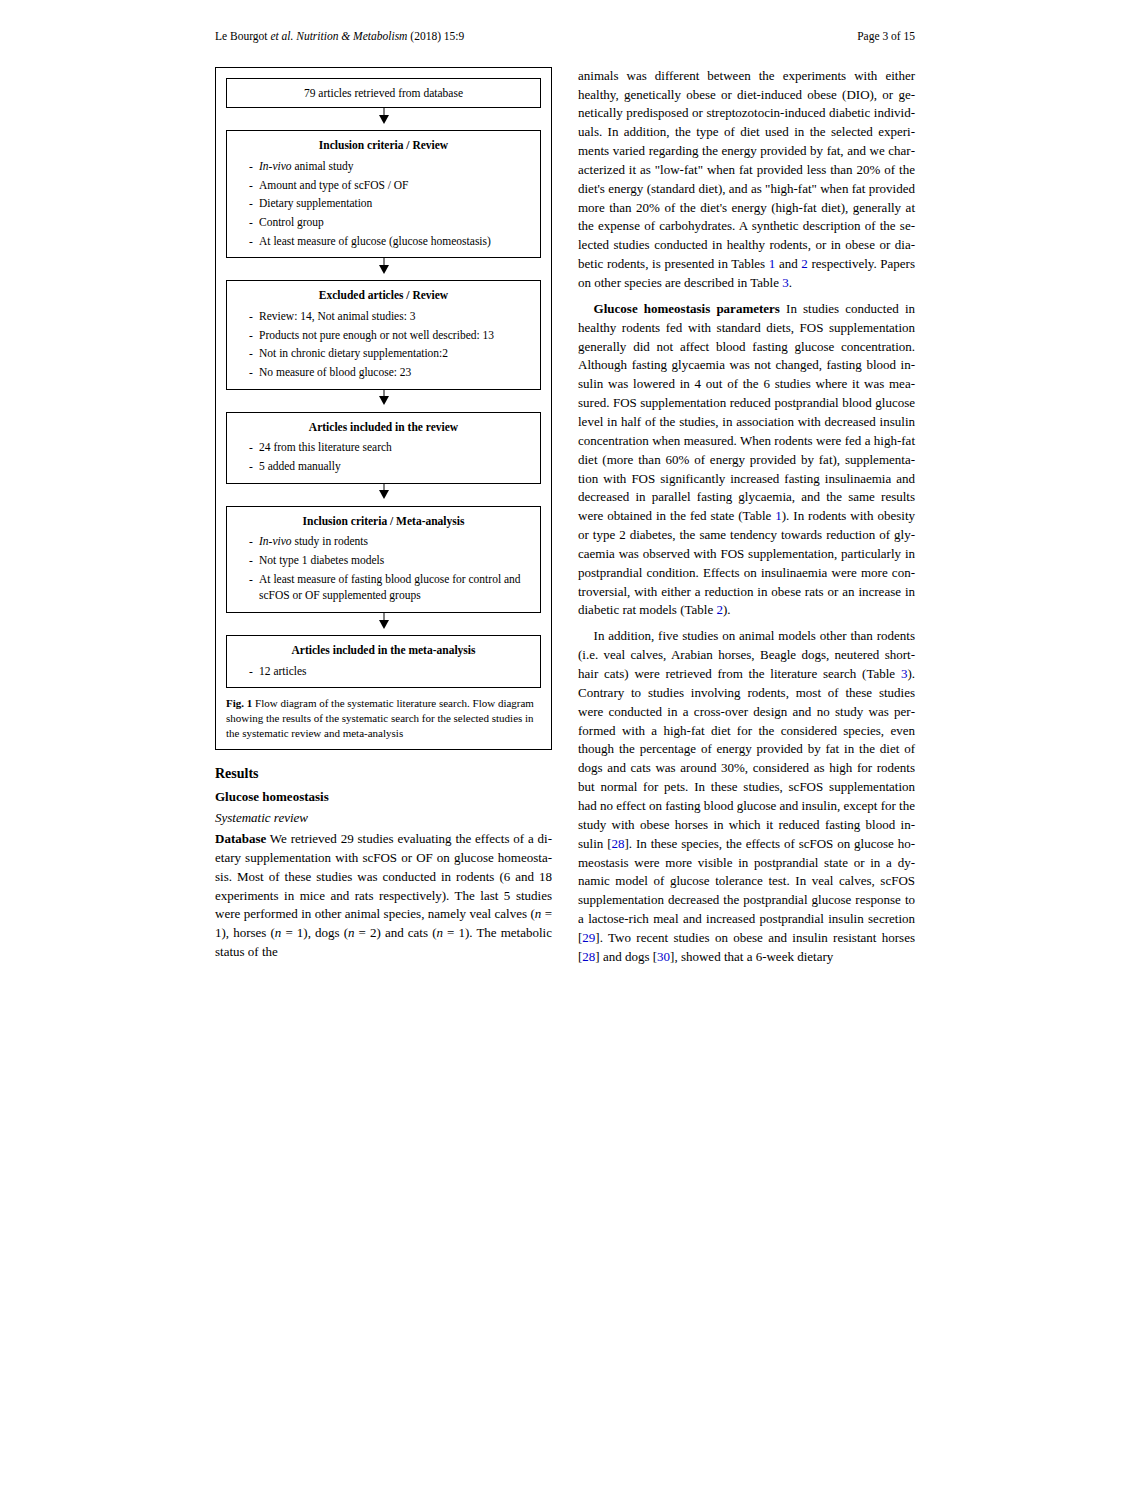Le Bourgot et al. Nutrition & Metabolism (2018) 15:9
Page 3 of 15
79 articles retrieved from database
Inclusion criteria / Review
In-vivo animal study
Amount and type of scFOS / OF
Dietary supplementation
Control group
At least measure of glucose (glucose homeostasis)
Excluded articles / Review
Review: 14, Not animal studies: 3
Products not pure enough or not well described: 13
Not in chronic dietary supplementation:2
No measure of blood glucose: 23
Articles included in the review
24 from this literature search
5 added manually
Inclusion criteria / Meta-analysis
In-vivo study in rodents
Not type 1 diabetes models
At least measure of fasting blood glucose for control and scFOS or OF supplemented groups
Articles included in the meta-analysis
12 articles
Fig. 1 Flow diagram of the systematic literature search. Flow diagram showing the results of the systematic search for the selected studies in the systematic review and meta-analysis
Results
Glucose homeostasis
Systematic review
Database We retrieved 29 studies evaluating the effects of a dietary supplementation with scFOS or OF on glucose homeostasis. Most of these studies was conducted in rodents (6 and 18 experiments in mice and rats respectively). The last 5 studies were performed in other animal species, namely veal calves (n = 1), horses (n = 1), dogs (n = 2) and cats (n = 1). The metabolic status of the
animals was different between the experiments with either healthy, genetically obese or diet-induced obese (DIO), or genetically predisposed or streptozotocin-induced diabetic individuals. In addition, the type of diet used in the selected experiments varied regarding the energy provided by fat, and we characterized it as "low-fat" when fat provided less than 20% of the diet's energy (standard diet), and as "high-fat" when fat provided more than 20% of the diet's energy (high-fat diet), generally at the expense of carbohydrates. A synthetic description of the selected studies conducted in healthy rodents, or in obese or diabetic rodents, is presented in Tables 1 and 2 respectively. Papers on other species are described in Table 3.
Glucose homeostasis parameters In studies conducted in healthy rodents fed with standard diets, FOS supplementation generally did not affect blood fasting glucose concentration. Although fasting glycaemia was not changed, fasting blood insulin was lowered in 4 out of the 6 studies where it was measured. FOS supplementation reduced postprandial blood glucose level in half of the studies, in association with decreased insulin concentration when measured. When rodents were fed a high-fat diet (more than 60% of energy provided by fat), supplementation with FOS significantly increased fasting insulinaemia and decreased in parallel fasting glycaemia, and the same results were obtained in the fed state (Table 1). In rodents with obesity or type 2 diabetes, the same tendency towards reduction of glycaemia was observed with FOS supplementation, particularly in postprandial condition. Effects on insulinaemia were more controversial, with either a reduction in obese rats or an increase in diabetic rat models (Table 2).
In addition, five studies on animal models other than rodents (i.e. veal calves, Arabian horses, Beagle dogs, neutered short-hair cats) were retrieved from the literature search (Table 3). Contrary to studies involving rodents, most of these studies were conducted in a cross-over design and no study was performed with a high-fat diet for the considered species, even though the percentage of energy provided by fat in the diet of dogs and cats was around 30%, considered as high for rodents but normal for pets. In these studies, scFOS supplementation had no effect on fasting blood glucose and insulin, except for the study with obese horses in which it reduced fasting blood insulin [28]. In these species, the effects of scFOS on glucose homeostasis were more visible in postprandial state or in a dynamic model of glucose tolerance test. In veal calves, scFOS supplementation decreased the postprandial glucose response to a lactose-rich meal and increased postprandial insulin secretion [29]. Two recent studies on obese and insulin resistant horses [28] and dogs [30], showed that a 6-week dietary